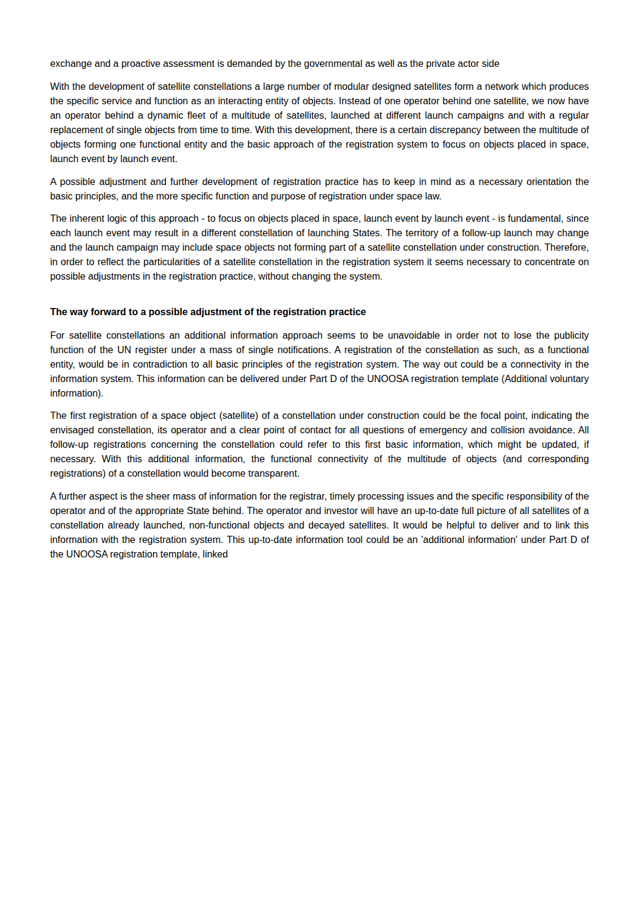exchange and a proactive assessment is demanded by the governmental as well as the private actor side
With the development of satellite constellations a large number of modular designed satellites form a network which produces the specific service and function as an interacting entity of objects. Instead of one operator behind one satellite, we now have an operator behind a dynamic fleet of a multitude of satellites, launched at different launch campaigns and with a regular replacement of single objects from time to time. With this development, there is a certain discrepancy between the multitude of objects forming one functional entity and the basic approach of the registration system to focus on objects placed in space, launch event by launch event.
A possible adjustment and further development of registration practice has to keep in mind as a necessary orientation the basic principles, and the more specific function and purpose of registration under space law.
The inherent logic of this approach - to focus on objects placed in space, launch event by launch event - is fundamental, since each launch event may result in a different constellation of launching States. The territory of a follow-up launch may change and the launch campaign may include space objects not forming part of a satellite constellation under construction. Therefore, in order to reflect the particularities of a satellite constellation in the registration system it seems necessary to concentrate on possible adjustments in the registration practice, without changing the system.
The way forward to a possible adjustment of the registration practice
For satellite constellations an additional information approach seems to be unavoidable in order not to lose the publicity function of the UN register under a mass of single notifications. A registration of the constellation as such, as a functional entity, would be in contradiction to all basic principles of the registration system. The way out could be a connectivity in the information system. This information can be delivered under Part D of the UNOOSA registration template (Additional voluntary information).
The first registration of a space object (satellite) of a constellation under construction could be the focal point, indicating the envisaged constellation, its operator and a clear point of contact for all questions of emergency and collision avoidance. All follow-up registrations concerning the constellation could refer to this first basic information, which might be updated, if necessary. With this additional information, the functional connectivity of the multitude of objects (and corresponding registrations) of a constellation would become transparent.
A further aspect is the sheer mass of information for the registrar, timely processing issues and the specific responsibility of the operator and of the appropriate State behind. The operator and investor will have an up-to-date full picture of all satellites of a constellation already launched, non-functional objects and decayed satellites. It would be helpful to deliver and to link this information with the registration system. This up-to-date information tool could be an 'additional information' under Part D of the UNOOSA registration template, linked